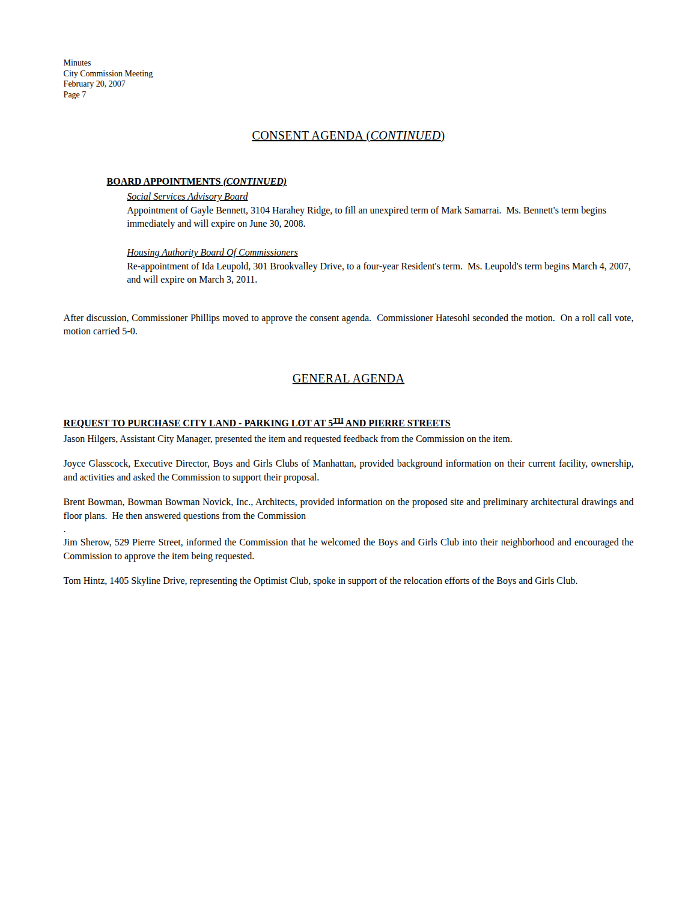Minutes
City Commission Meeting
February 20, 2007
Page 7
CONSENT AGENDA (CONTINUED)
BOARD APPOINTMENTS (CONTINUED)
Social Services Advisory Board Appointment of Gayle Bennett, 3104 Harahey Ridge, to fill an unexpired term of Mark Samarrai. Ms. Bennett's term begins immediately and will expire on June 30, 2008.
Housing Authority Board Of Commissioners Re-appointment of Ida Leupold, 301 Brookvalley Drive, to a four-year Resident's term. Ms. Leupold's term begins March 4, 2007, and will expire on March 3, 2011.
After discussion, Commissioner Phillips moved to approve the consent agenda. Commissioner Hatesohl seconded the motion. On a roll call vote, motion carried 5-0.
GENERAL AGENDA
REQUEST TO PURCHASE CITY LAND - PARKING LOT AT 5TH AND PIERRE STREETS
Jason Hilgers, Assistant City Manager, presented the item and requested feedback from the Commission on the item.
Joyce Glasscock, Executive Director, Boys and Girls Clubs of Manhattan, provided background information on their current facility, ownership, and activities and asked the Commission to support their proposal.
Brent Bowman, Bowman Bowman Novick, Inc., Architects, provided information on the proposed site and preliminary architectural drawings and floor plans. He then answered questions from the Commission
.
Jim Sherow, 529 Pierre Street, informed the Commission that he welcomed the Boys and Girls Club into their neighborhood and encouraged the Commission to approve the item being requested.
Tom Hintz, 1405 Skyline Drive, representing the Optimist Club, spoke in support of the relocation efforts of the Boys and Girls Club.